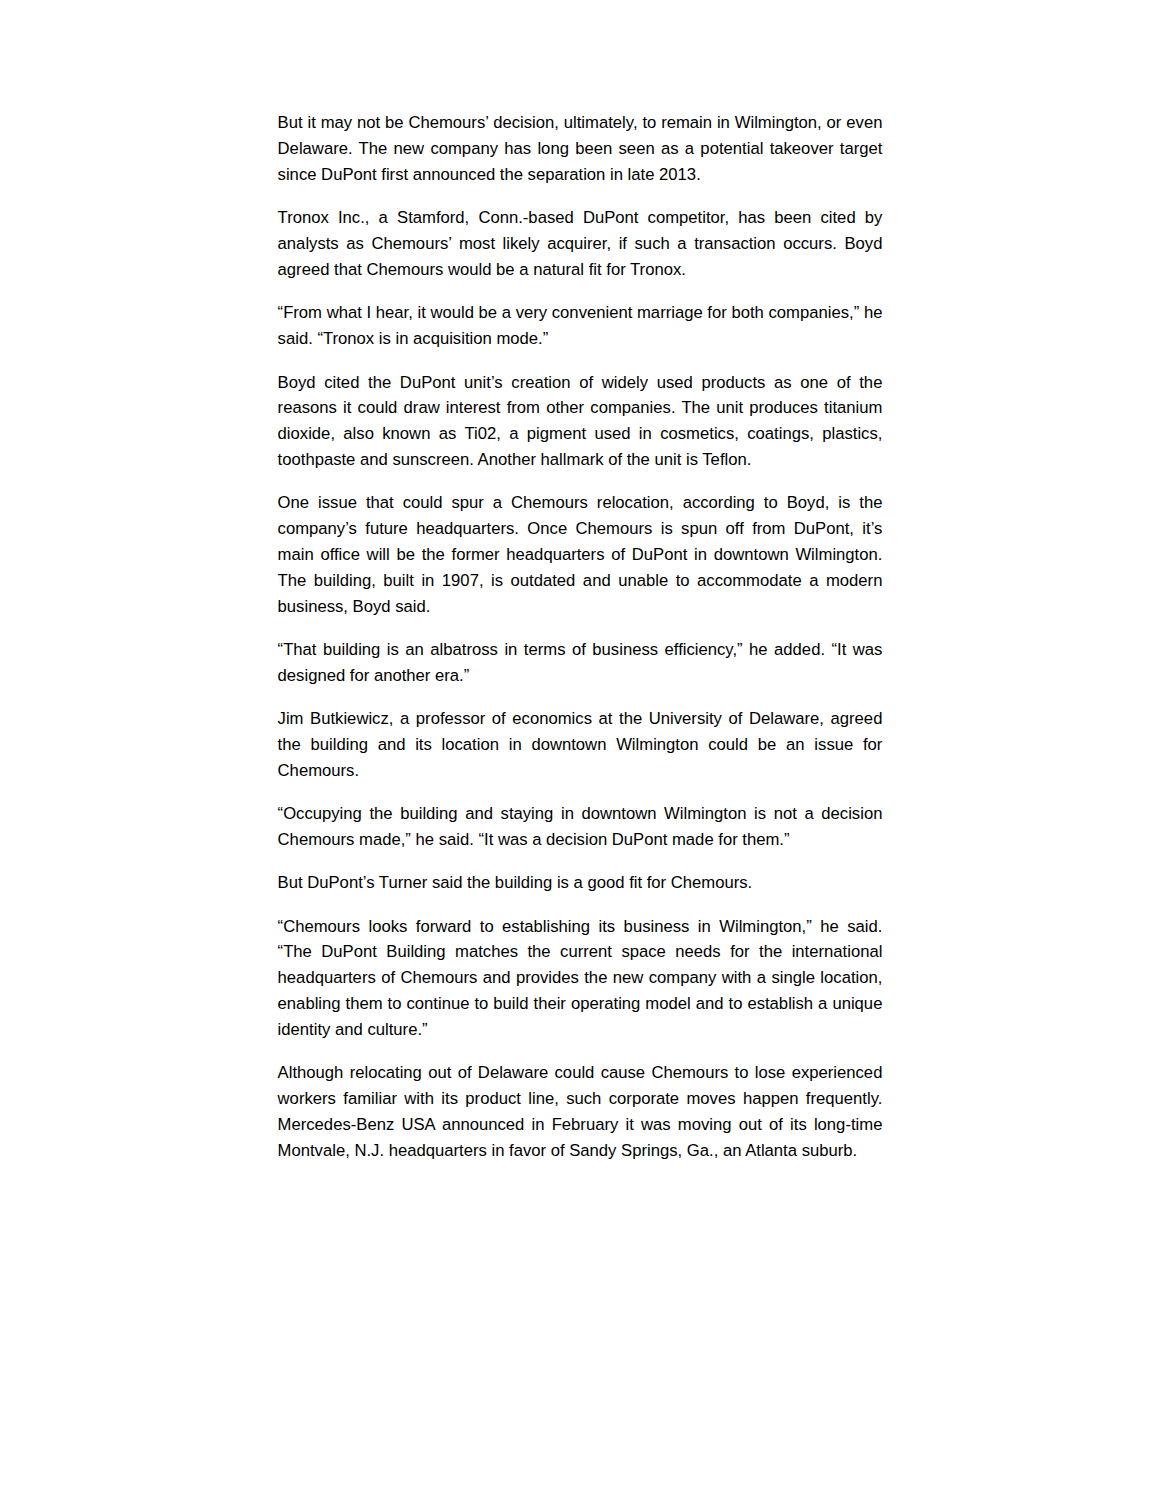But it may not be Chemours’ decision, ultimately, to remain in Wilmington, or even Delaware. The new company has long been seen as a potential takeover target since DuPont first announced the separation in late 2013.
Tronox Inc., a Stamford, Conn.-based DuPont competitor, has been cited by analysts as Chemours’ most likely acquirer, if such a transaction occurs. Boyd agreed that Chemours would be a natural fit for Tronox.
“From what I hear, it would be a very convenient marriage for both companies,” he said. “Tronox is in acquisition mode.”
Boyd cited the DuPont unit’s creation of widely used products as one of the reasons it could draw interest from other companies. The unit produces titanium dioxide, also known as Ti02, a pigment used in cosmetics, coatings, plastics, toothpaste and sunscreen. Another hallmark of the unit is Teflon.
One issue that could spur a Chemours relocation, according to Boyd, is the company’s future headquarters. Once Chemours is spun off from DuPont, it’s main office will be the former headquarters of DuPont in downtown Wilmington. The building, built in 1907, is outdated and unable to accommodate a modern business, Boyd said.
“That building is an albatross in terms of business efficiency,” he added. “It was designed for another era.”
Jim Butkiewicz, a professor of economics at the University of Delaware, agreed the building and its location in downtown Wilmington could be an issue for Chemours.
“Occupying the building and staying in downtown Wilmington is not a decision Chemours made,” he said. “It was a decision DuPont made for them.”
But DuPont’s Turner said the building is a good fit for Chemours.
“Chemours looks forward to establishing its business in Wilmington,” he said. “The DuPont Building matches the current space needs for the international headquarters of Chemours and provides the new company with a single location, enabling them to continue to build their operating model and to establish a unique identity and culture.”
Although relocating out of Delaware could cause Chemours to lose experienced workers familiar with its product line, such corporate moves happen frequently. Mercedes-Benz USA announced in February it was moving out of its long-time Montvale, N.J. headquarters in favor of Sandy Springs, Ga., an Atlanta suburb.